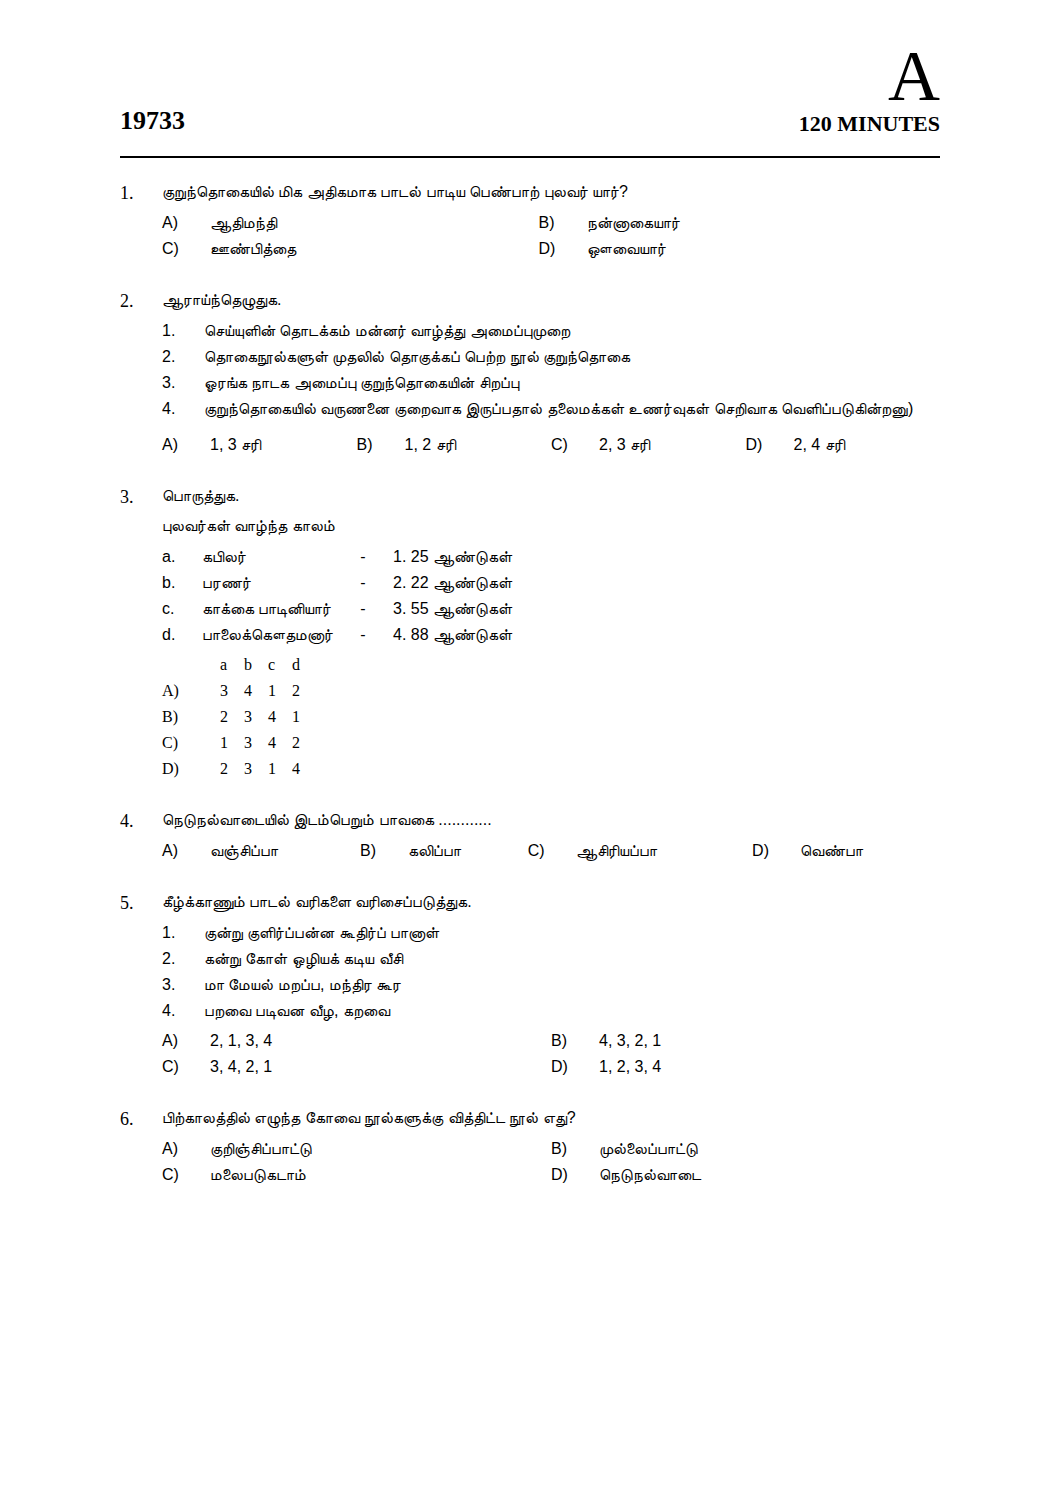A
19733
120 MINUTES
1.
குறுந்தொகையில் மிக அதிகமாக பாடல் பாடிய பெண்பாற் புலவர் யார்?
| A) | ஆதிமந்தி | B) | நன்னாகையார் |
| C) | ஊண்பித்தை | D) | ஔவையார் |
2.
ஆராய்ந்தெழுதுக.
| 1. | செய்யுளின் தொடக்கம் மன்னர் வாழ்த்து அமைப்புமுறை |
| 2. | தொகைநூல்களுள் முதலில் தொகுக்கப் பெற்ற நூல் குறுந்தொகை |
| 3. | ஓரங்க நாடக அமைப்பு குறுந்தொகையின் சிறப்பு |
| 4. | குறுந்தொகையில் வருணனை குறைவாக இருப்பதால் தலைமக்கள் உணர்வுகள் செறிவாக வெளிப்படுகின்றனு) |
| A) | 1, 3 சரி | B) | 1, 2 சரி | C) | 2, 3 சரி | D) | 2, 4 சரி |
3.
பொருத்துக.
புலவர்கள் வாழ்ந்த காலம்
| a. | கபிலர் | - | 1. 25 ஆண்டுகள் |
| b. | பரணர் | - | 2. 22 ஆண்டுகள் |
| c. | காக்கை பாடினியார் | - | 3. 55 ஆண்டுகள் |
| d. | பாலைக்கௌதமனார் | - | 4. 88 ஆண்டுகள் |
| | a | b | c | d |
| A) | 3 | 4 | 1 | 2 |
| B) | 2 | 3 | 4 | 1 |
| C) | 1 | 3 | 4 | 2 |
| D) | 2 | 3 | 1 | 4 |
4.
நெடுநல்வாடையில் இடம்பெறும் பாவகை ............
| A) | வஞ்சிப்பா | B) | கலிப்பா | C) | ஆசிரியப்பா | D) | வெண்பா |
5.
கீழ்க்காணும் பாடல் வரிகளை வரிசைப்படுத்துக.
| 1. | குன்று குளிர்ப்பன்ன கூதிர்ப் பானாள் |
| 2. | கன்று கோள் ஒழியக் கடிய வீசி |
| 3. | மா மேயல் மறப்ப, மந்திர கூர |
| 4. | பறவை படிவன வீழ, கறவை |
| A) | 2, 1, 3, 4 | B) | 4, 3, 2, 1 |
| C) | 3, 4, 2, 1 | D) | 1, 2, 3, 4 |
6.
பிற்காலத்தில் எழுந்த கோவை நூல்களுக்கு வித்திட்ட நூல் எது?
| A) | குறிஞ்சிப்பாட்டு | B) | முல்லைப்பாட்டு |
| C) | மலைபடுகடாம் | D) | நெடுநல்வாடை |